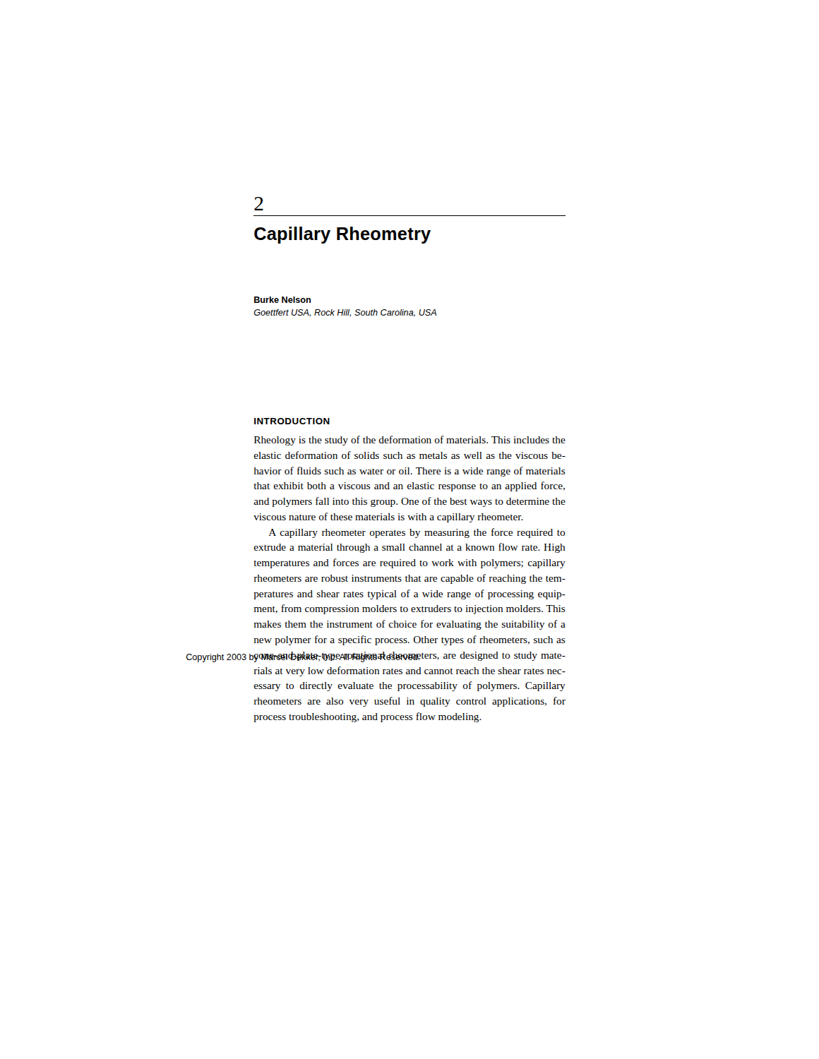2
Capillary Rheometry
Burke Nelson
Goettfert USA, Rock Hill, South Carolina, USA
INTRODUCTION
Rheology is the study of the deformation of materials. This includes the elastic deformation of solids such as metals as well as the viscous behavior of fluids such as water or oil. There is a wide range of materials that exhibit both a viscous and an elastic response to an applied force, and polymers fall into this group. One of the best ways to determine the viscous nature of these materials is with a capillary rheometer.
A capillary rheometer operates by measuring the force required to extrude a material through a small channel at a known flow rate. High temperatures and forces are required to work with polymers; capillary rheometers are robust instruments that are capable of reaching the temperatures and shear rates typical of a wide range of processing equipment, from compression molders to extruders to injection molders. This makes them the instrument of choice for evaluating the suitability of a new polymer for a specific process. Other types of rheometers, such as cone-and-plate-type rotational rheometers, are designed to study materials at very low deformation rates and cannot reach the shear rates necessary to directly evaluate the processability of polymers. Capillary rheometers are also very useful in quality control applications, for process troubleshooting, and process flow modeling.
Copyright 2003 by Marcel Dekker, Inc. All Rights Reserved.